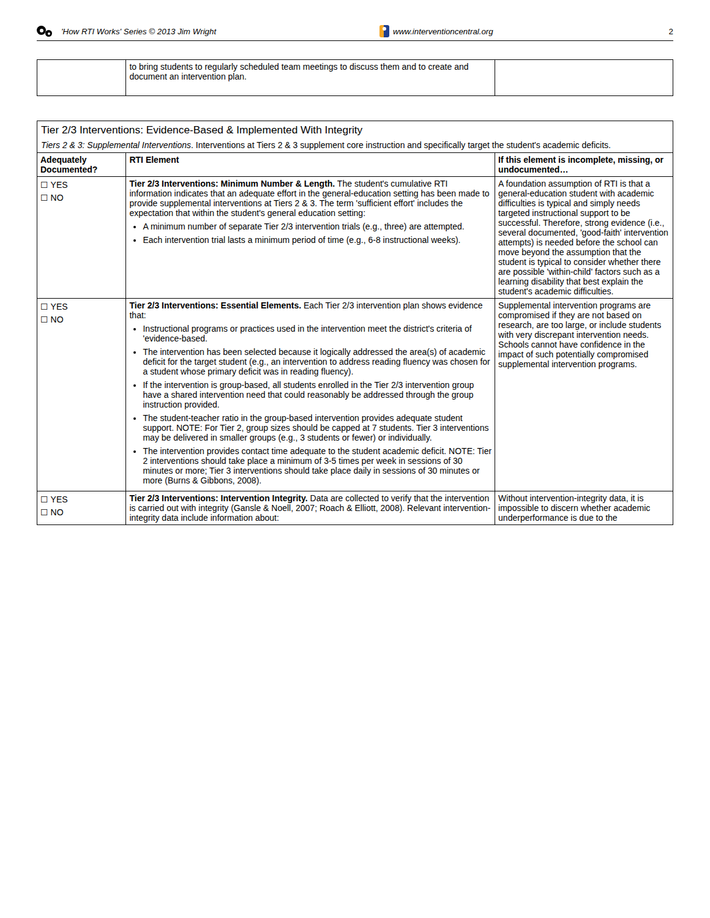'How RTI Works' Series © 2013 Jim Wright
www.interventioncentral.org
2
| | to bring students to regularly scheduled team meetings to discuss them and to create and document an intervention plan. | |
| Tier 2/3 Interventions: Evidence-Based & Implemented With Integrity |
| Tiers 2 & 3: Supplemental Interventions . Interventions at Tiers 2 & 3 supplement core instruction and specifically target the student's academic deficits. |
| Adequately Documented? | RTI Element | If this element is incomplete, missing, or undocumented… |
| ☐ YES ☐ NO | Tier 2/3 Interventions: Minimum Number & Length. The student's cumulative RTI information indicates that an adequate effort in the general-education setting has been made to provide supplemental interventions at Tiers 2 & 3. The term 'sufficient effort' includes the expectation that within the student's general education setting: A minimum number of separate Tier 2/3 intervention trials (e.g., three) are attempted. Each intervention trial lasts a minimum period of time (e.g., 6-8 instructional weeks). | A foundation assumption of RTI is that a general-education student with academic difficulties is typical and simply needs targeted instructional support to be successful. Therefore, strong evidence (i.e., several documented, 'good-faith' intervention attempts) is needed before the school can move beyond the assumption that the student is typical to consider whether there are possible 'within-child' factors such as a learning disability that best explain the student's academic difficulties. |
| ☐ YES ☐ NO | Tier 2/3 Interventions: Essential Elements. Each Tier 2/3 intervention plan shows evidence that: Instructional programs or practices used in the intervention meet the district's criteria of 'evidence-based. The intervention has been selected because it logically addressed the area(s) of academic deficit for the target student (e.g., an intervention to address reading fluency was chosen for a student whose primary deficit was in reading fluency). If the intervention is group-based, all students enrolled in the Tier 2/3 intervention group have a shared intervention need that could reasonably be addressed through the group instruction provided. The student-teacher ratio in the group-based intervention provides adequate student support. NOTE: For Tier 2, group sizes should be capped at 7 students. Tier 3 interventions may be delivered in smaller groups (e.g., 3 students or fewer) or individually. The intervention provides contact time adequate to the student academic deficit. NOTE: Tier 2 interventions should take place a minimum of 3-5 times per week in sessions of 30 minutes or more; Tier 3 interventions should take place daily in sessions of 30 minutes or more (Burns & Gibbons, 2008). | Supplemental intervention programs are compromised if they are not based on research, are too large, or include students with very discrepant intervention needs. Schools cannot have confidence in the impact of such potentially compromised supplemental intervention programs. |
| ☐ YES ☐ NO | Tier 2/3 Interventions: Intervention Integrity. Data are collected to verify that the intervention is carried out with integrity (Gansle & Noell, 2007; Roach & Elliott, 2008). Relevant intervention-integrity data include information about: | Without intervention-integrity data, it is impossible to discern whether academic underperformance is due to the |